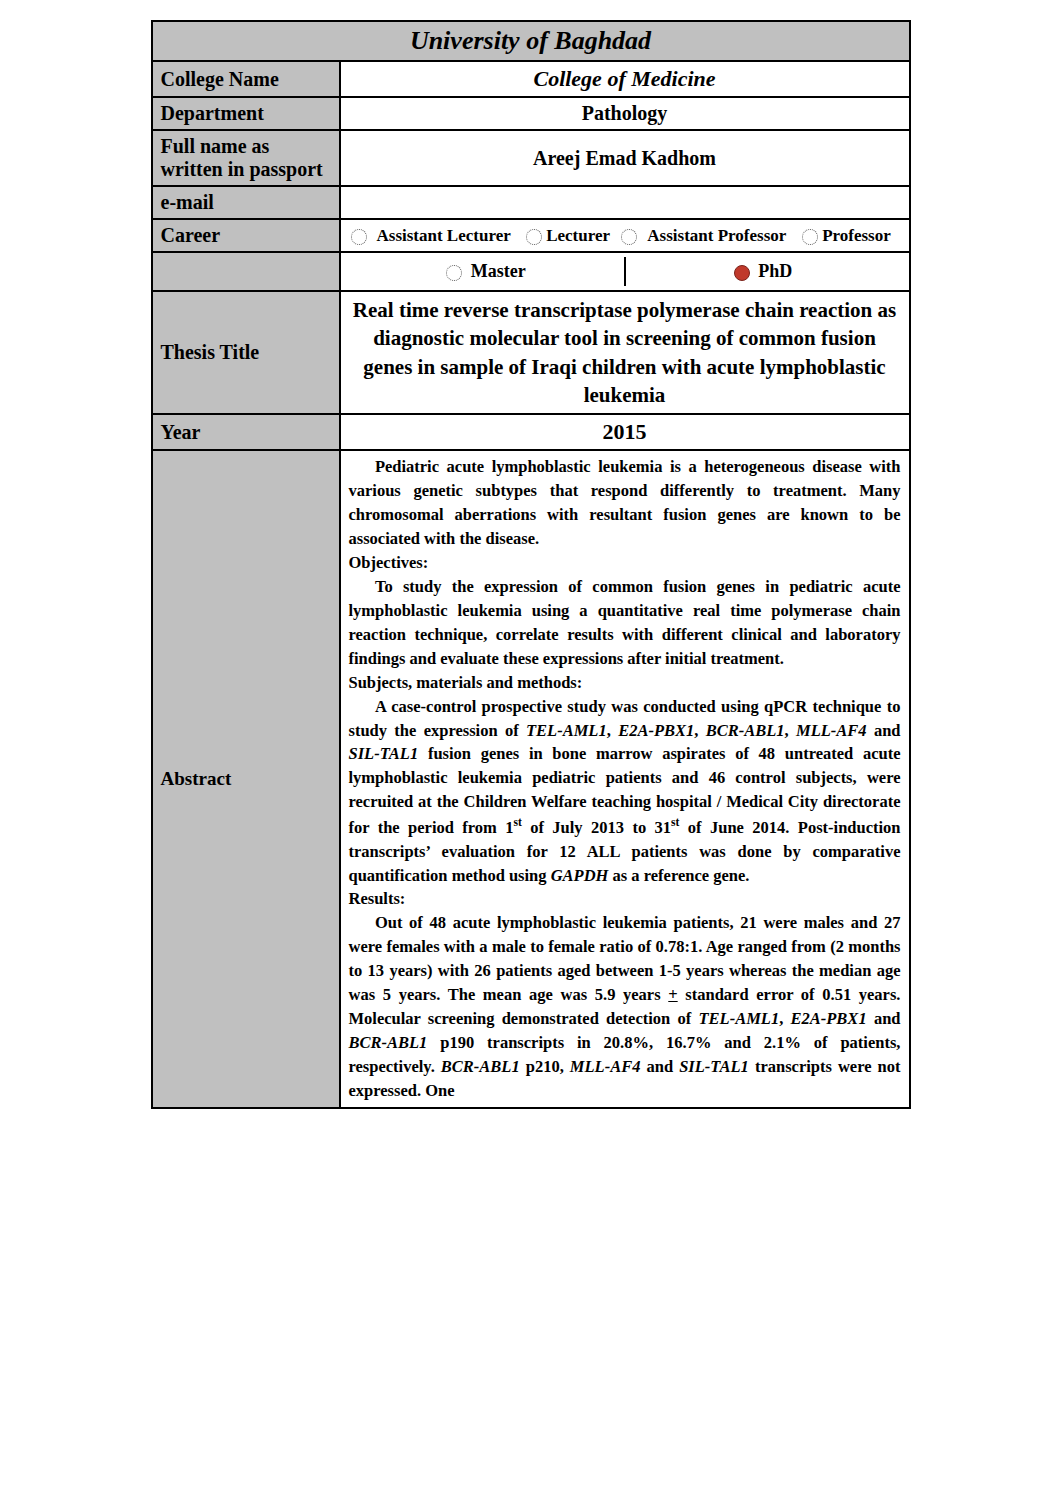| University of Baghdad |
| College Name | College of Medicine |
| Department | Pathology |
| Full name as written in passport | Areej Emad Kadhom |
| e-mail | |
| Career | / / Assistant Lecturer / Lecturer / / Assistant Professor / Professor / |
| | / Master / PhD / |
| Thesis Title | Real time reverse transcriptase polymerase chain reaction as diagnostic molecular tool in screening of common fusion genes in sample of Iraqi children with acute lymphoblastic leukemia |
| Year | 2015 |
| Abstract | Pediatric acute lymphoblastic leukemia is a heterogeneous disease with various genetic subtypes that respond differently to treatment. Many chromosomal aberrations with resultant fusion genes are known to be associated with the disease. Objectives: To study the expression of common fusion genes in pediatric acute lymphoblastic leukemia using a quantitative real time polymerase chain reaction technique, correlate results with different clinical and laboratory findings and evaluate these expressions after initial treatment. Subjects, materials and methods: A case-control prospective study was conducted using qPCR technique to study the expression of TEL-AML1 , E2A-PBX1 , BCR-ABL1 , MLL-AF4 and SIL-TAL1 fusion genes in bone marrow aspirates of 48 untreated acute lymphoblastic leukemia pediatric patients and 46 control subjects, were recruited at the Children Welfare teaching hospital / Medical City directorate for the period from 1 st of July 2013 to 31 st of June 2014. Post-induction transcripts’ evaluation for 12 ALL patients was done by comparative quantification method using GAPDH as a reference gene. Results: Out of 48 acute lymphoblastic leukemia patients, 21 were males and 27 were females with a male to female ratio of 0.78:1. Age ranged from (2 months to 13 years) with 26 patients aged between 1-5 years whereas the median age was 5 years. The mean age was 5.9 years + standard error of 0.51 years. Molecular screening demonstrated detection of TEL-AML1 , E2A-PBX1 and BCR-ABL1 p190 transcripts in 20.8%, 16.7% and 2.1% of patients, respectively. BCR-ABL1 p210, MLL-AF4 and SIL-TAL1 transcripts were not expressed. One |